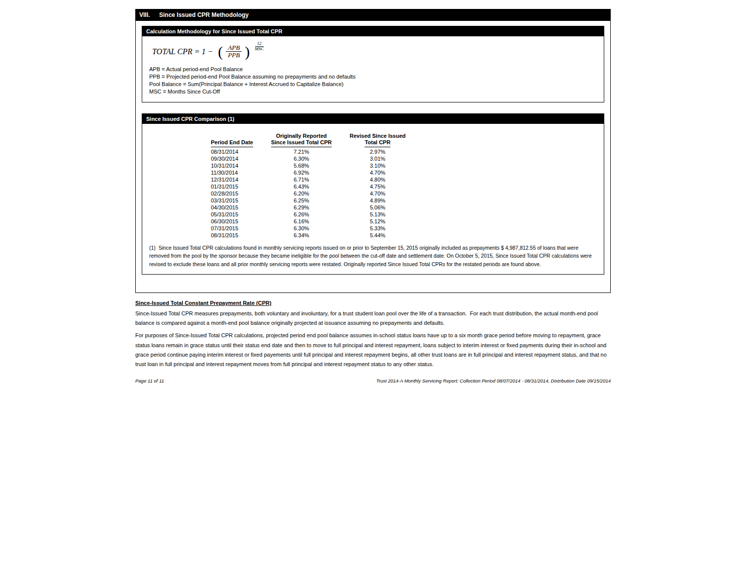VIII. Since Issued CPR Methodology
Calculation Methodology for Since Issued Total CPR
TOTAL CPR = 1 − ( APB PPB ) 12 MSC
APB = Actual period-end Pool Balance
PPB = Projected period-end Pool Balance assuming no prepayments and no defaults
Pool Balance = Sum(Principal Balance + Interest Accrued to Capitalize Balance)
MSC = Months Since Cut-Off
Since Issued CPR Comparison (1)
| Period End Date | Originally Reported Since Issued Total CPR | Revised Since Issued Total CPR |
| --- | --- | --- |
| 08/31/2014 | 7.21% | 2.97% |
| 09/30/2014 | 6.30% | 3.01% |
| 10/31/2014 | 5.68% | 3.10% |
| 11/30/2014 | 6.92% | 4.70% |
| 12/31/2014 | 6.71% | 4.80% |
| 01/31/2015 | 6.43% | 4.75% |
| 02/28/2015 | 6.20% | 4.70% |
| 03/31/2015 | 6.25% | 4.89% |
| 04/30/2015 | 6.29% | 5.06% |
| 05/31/2015 | 6.26% | 5.13% |
| 06/30/2015 | 6.16% | 5.12% |
| 07/31/2015 | 6.30% | 5.33% |
| 08/31/2015 | 6.34% | 5.44% |
(1) Since Issued Total CPR calculations found in monthly servicing reports issued on or prior to September 15, 2015 originally included as prepayments $ 4,987,812.55 of loans that were removed from the pool by the sponsor because they became ineligible for the pool between the cut-off date and settlement date. On October 5, 2015, Since Issued Total CPR calculations were revised to exclude these loans and all prior monthly servicing reports were restated. Originally reported Since Issued Total CPRs for the restated periods are found above.
Since-Issued Total Constant Prepayment Rate (CPR)
Since-Issued Total CPR measures prepayments, both voluntary and involuntary, for a trust student loan pool over the life of a transaction. For each trust distribution, the actual month-end pool balance is compared against a month-end pool balance originally projected at issuance assuming no prepayments and defaults.
For purposes of Since-Issued Total CPR calculations, projected period end pool balance assumes in-school status loans have up to a six month grace period before moving to repayment, grace status loans remain in grace status until their status end date and then to move to full principal and interest repayment, loans subject to interim interest or fixed payments during their in-school and grace period continue paying interim interest or fixed payements until full principal and interest repayment begins, all other trust loans are in full principal and interest repayment status, and that no trust loan in full principal and interest repayment moves from full principal and interest repayment status to any other status.
Page 11 of 11
Trust 2014-A Monthly Servicing Report: Collection Period 08/07/2014 - 08/31/2014, Distribution Date 09/15/2014